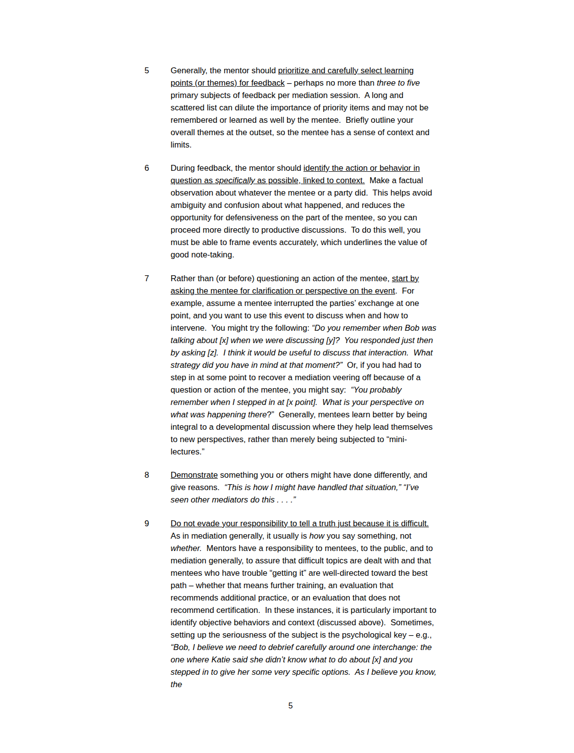5
Generally, the mentor should prioritize and carefully select learning points (or themes) for feedback – perhaps no more than three to five primary subjects of feedback per mediation session. A long and scattered list can dilute the importance of priority items and may not be remembered or learned as well by the mentee. Briefly outline your overall themes at the outset, so the mentee has a sense of context and limits.
6
During feedback, the mentor should identify the action or behavior in question as specifically as possible, linked to context. Make a factual observation about whatever the mentee or a party did. This helps avoid ambiguity and confusion about what happened, and reduces the opportunity for defensiveness on the part of the mentee, so you can proceed more directly to productive discussions. To do this well, you must be able to frame events accurately, which underlines the value of good note-taking.
7
Rather than (or before) questioning an action of the mentee, start by asking the mentee for clarification or perspective on the event. For example, assume a mentee interrupted the parties’ exchange at one point, and you want to use this event to discuss when and how to intervene. You might try the following: “Do you remember when Bob was talking about [x] when we were discussing [y]? You responded just then by asking [z]. I think it would be useful to discuss that interaction. What strategy did you have in mind at that moment?” Or, if you had had to step in at some point to recover a mediation veering off because of a question or action of the mentee, you might say: “You probably remember when I stepped in at [x point]. What is your perspective on what was happening there?” Generally, mentees learn better by being integral to a developmental discussion where they help lead themselves to new perspectives, rather than merely being subjected to “mini-lectures.”
8
Demonstrate something you or others might have done differently, and give reasons. “This is how I might have handled that situation,” “I’ve seen other mediators do this . . . .”
9
Do not evade your responsibility to tell a truth just because it is difficult. As in mediation generally, it usually is how you say something, not whether. Mentors have a responsibility to mentees, to the public, and to mediation generally, to assure that difficult topics are dealt with and that mentees who have trouble “getting it” are well-directed toward the best path – whether that means further training, an evaluation that recommends additional practice, or an evaluation that does not recommend certification. In these instances, it is particularly important to identify objective behaviors and context (discussed above). Sometimes, setting up the seriousness of the subject is the psychological key – e.g., “Bob, I believe we need to debrief carefully around one interchange: the one where Katie said she didn’t know what to do about [x] and you stepped in to give her some very specific options. As I believe you know, the
5